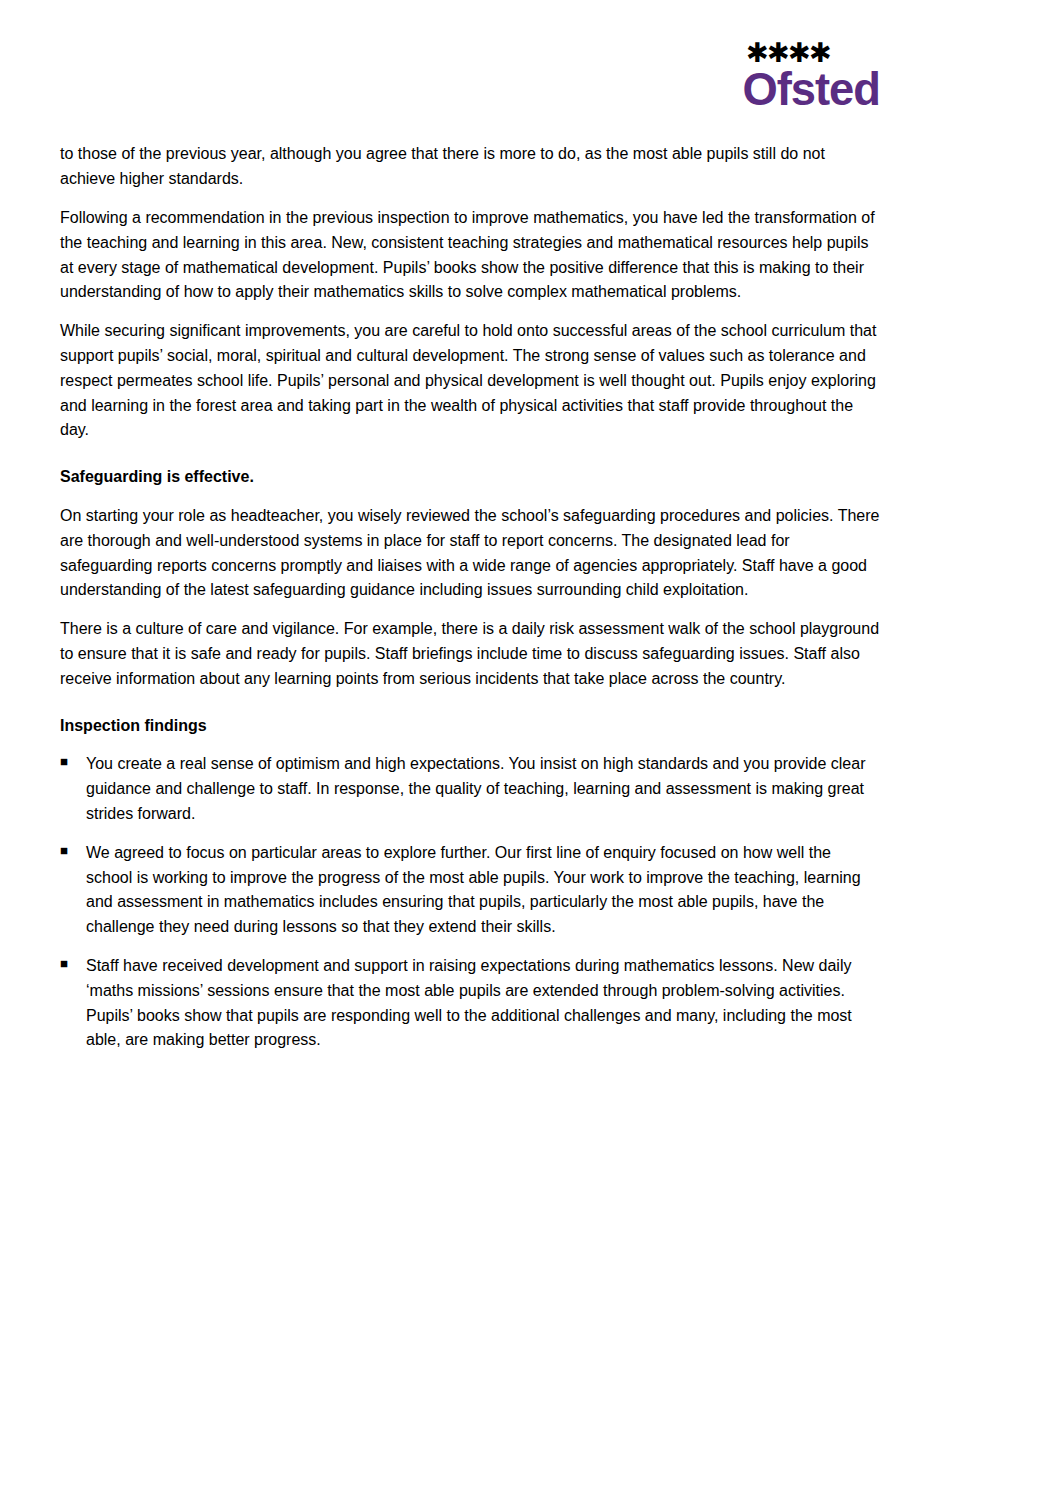✱✱✱✱
Ofsted
to those of the previous year, although you agree that there is more to do, as the most able pupils still do not achieve higher standards.
Following a recommendation in the previous inspection to improve mathematics, you have led the transformation of the teaching and learning in this area. New, consistent teaching strategies and mathematical resources help pupils at every stage of mathematical development. Pupils’ books show the positive difference that this is making to their understanding of how to apply their mathematics skills to solve complex mathematical problems.
While securing significant improvements, you are careful to hold onto successful areas of the school curriculum that support pupils’ social, moral, spiritual and cultural development. The strong sense of values such as tolerance and respect permeates school life. Pupils’ personal and physical development is well thought out. Pupils enjoy exploring and learning in the forest area and taking part in the wealth of physical activities that staff provide throughout the day.
Safeguarding is effective.
On starting your role as headteacher, you wisely reviewed the school’s safeguarding procedures and policies. There are thorough and well-understood systems in place for staff to report concerns. The designated lead for safeguarding reports concerns promptly and liaises with a wide range of agencies appropriately. Staff have a good understanding of the latest safeguarding guidance including issues surrounding child exploitation.
There is a culture of care and vigilance. For example, there is a daily risk assessment walk of the school playground to ensure that it is safe and ready for pupils. Staff briefings include time to discuss safeguarding issues. Staff also receive information about any learning points from serious incidents that take place across the country.
Inspection findings
You create a real sense of optimism and high expectations. You insist on high standards and you provide clear guidance and challenge to staff. In response, the quality of teaching, learning and assessment is making great strides forward.
We agreed to focus on particular areas to explore further. Our first line of enquiry focused on how well the school is working to improve the progress of the most able pupils. Your work to improve the teaching, learning and assessment in mathematics includes ensuring that pupils, particularly the most able pupils, have the challenge they need during lessons so that they extend their skills.
Staff have received development and support in raising expectations during mathematics lessons. New daily ‘maths missions’ sessions ensure that the most able pupils are extended through problem-solving activities. Pupils’ books show that pupils are responding well to the additional challenges and many, including the most able, are making better progress.